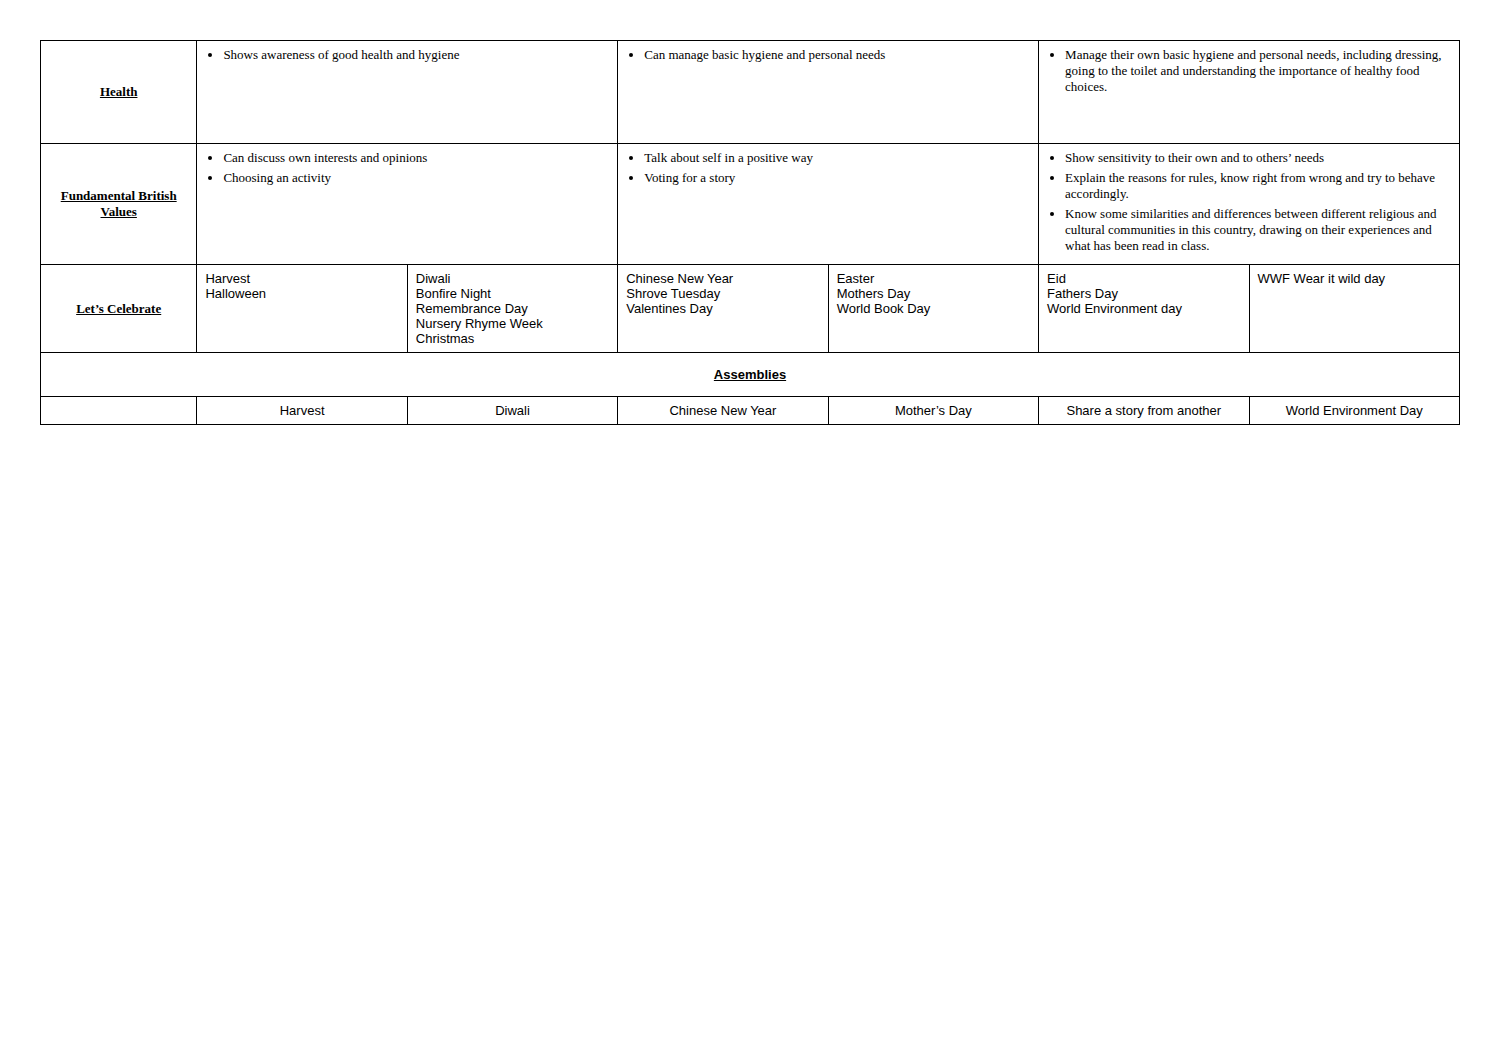| Health | Shows awareness of good health and hygiene | Can manage basic hygiene and personal needs | Manage their own basic hygiene and personal needs, including dressing, going to the toilet and understanding the importance of healthy food choices. |
| Fundamental British Values | Can discuss own interests and opinions Choosing an activity | Talk about self in a positive way Voting for a story | Show sensitivity to their own and to others’ needs Explain the reasons for rules, know right from wrong and try to behave accordingly. Know some similarities and differences between different religious and cultural communities in this country, drawing on their experiences and what has been read in class. |
| Let’s Celebrate | Harvest Halloween | Diwali Bonfire Night Remembrance Day Nursery Rhyme Week Christmas | Chinese New Year Shrove Tuesday Valentines Day | Easter Mothers Day World Book Day | Eid Fathers Day World Environment day | WWF Wear it wild day |
| Assemblies |
| | Harvest | Diwali | Chinese New Year | Mother’s Day | Share a story from another | World Environment Day |